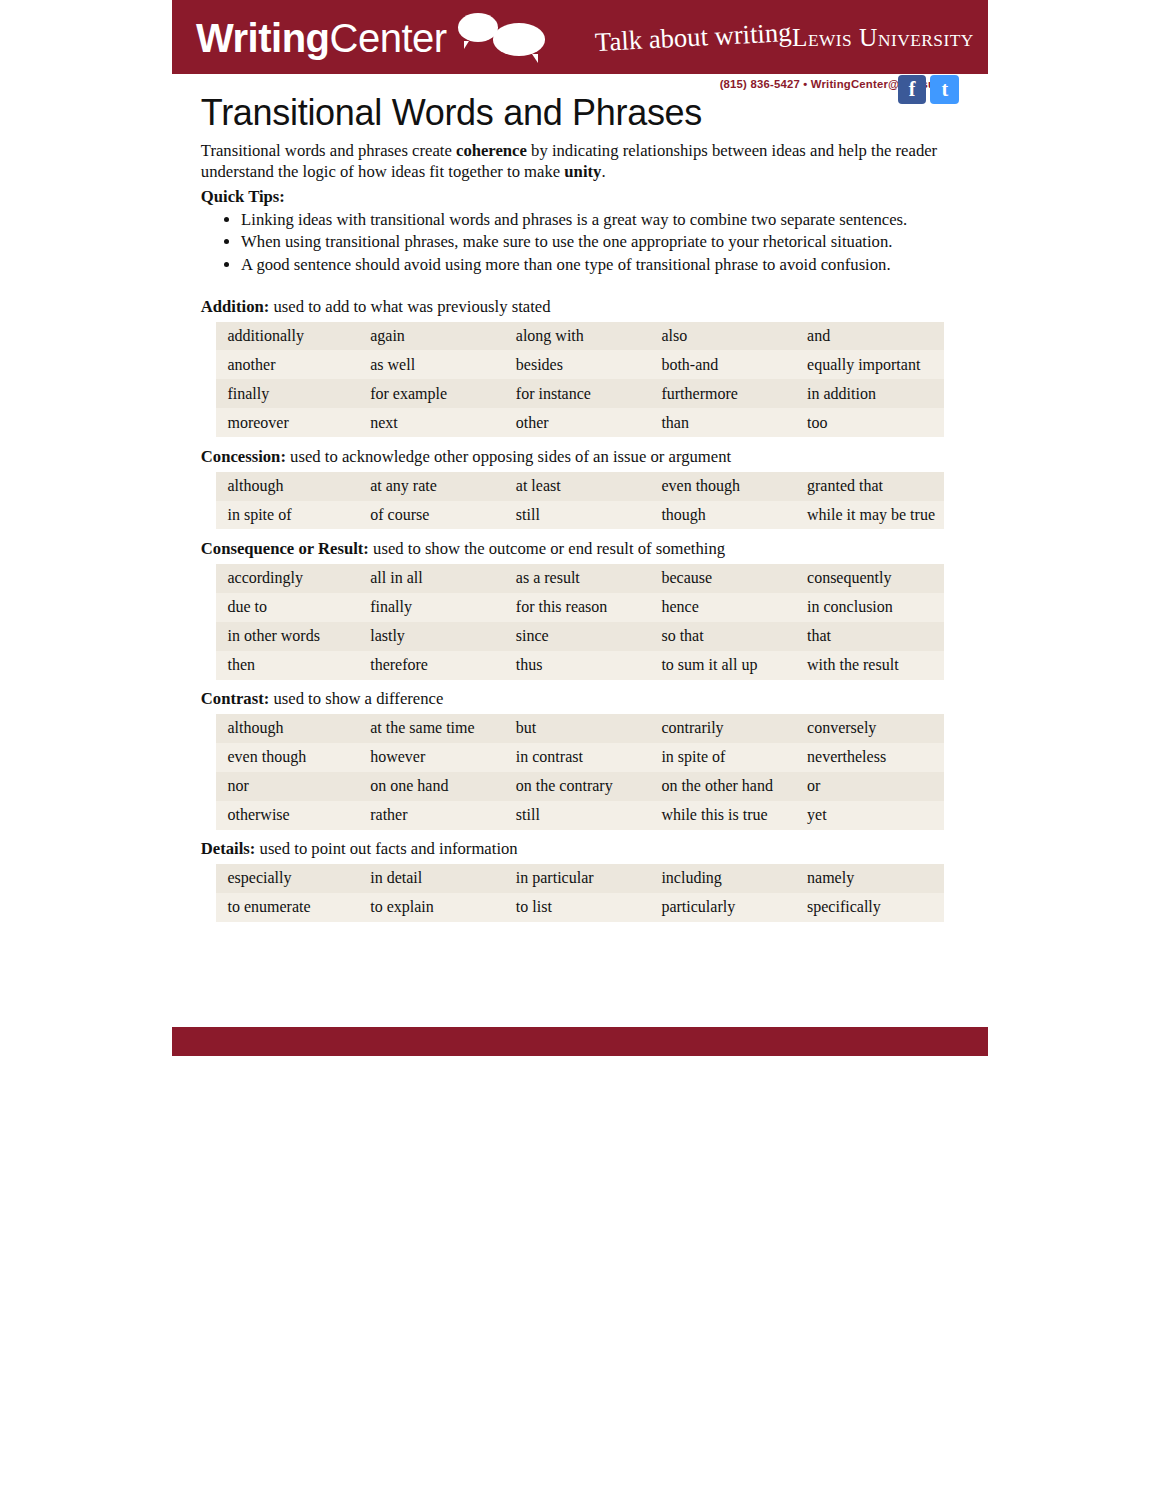Writing Center
Talk about writing
LEWIS UNIVERSITY
(815) 836-5427 • WritingCenter@lewisu.edu
f t
Transitional Words and Phrases
Transitional words and phrases create coherence by indicating relationships between ideas and help the reader understand the logic of how ideas fit together to make unity.
Quick Tips:
Linking ideas with transitional words and phrases is a great way to combine two separate sentences.
When using transitional phrases, make sure to use the one appropriate to your rhetorical situation.
A good sentence should avoid using more than one type of transitional phrase to avoid confusion.
Addition: used to add to what was previously stated
| additionally | again | along with | also | and |
| another | as well | besides | both-and | equally important |
| finally | for example | for instance | furthermore | in addition |
| moreover | next | other | than | too |
Concession: used to acknowledge other opposing sides of an issue or argument
| although | at any rate | at least | even though | granted that |
| in spite of | of course | still | though | while it may be true |
Consequence or Result: used to show the outcome or end result of something
| accordingly | all in all | as a result | because | consequently |
| due to | finally | for this reason | hence | in conclusion |
| in other words | lastly | since | so that | that |
| then | therefore | thus | to sum it all up | with the result |
Contrast: used to show a difference
| although | at the same time | but | contrarily | conversely |
| even though | however | in contrast | in spite of | nevertheless |
| nor | on one hand | on the contrary | on the other hand | or |
| otherwise | rather | still | while this is true | yet |
Details: used to point out facts and information
| especially | in detail | in particular | including | namely |
| to enumerate | to explain | to list | particularly | specifically |